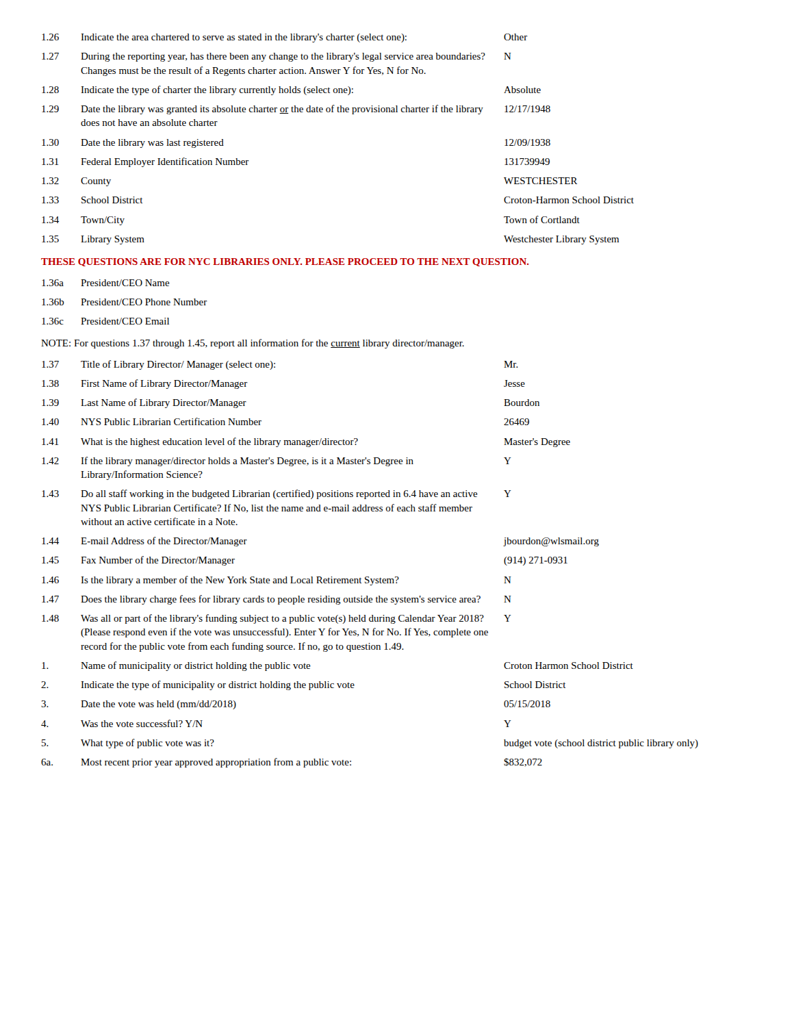| 1.26 | Indicate the area chartered to serve as stated in the library's charter (select one): | Other |
| 1.27 | During the reporting year, has there been any change to the library's legal service area boundaries? Changes must be the result of a Regents charter action. Answer Y for Yes, N for No. | N |
| 1.28 | Indicate the type of charter the library currently holds (select one): | Absolute |
| 1.29 | Date the library was granted its absolute charter or the date of the provisional charter if the library does not have an absolute charter | 12/17/1948 |
| 1.30 | Date the library was last registered | 12/09/1938 |
| 1.31 | Federal Employer Identification Number | 131739949 |
| 1.32 | County | WESTCHESTER |
| 1.33 | School District | Croton-Harmon School District |
| 1.34 | Town/City | Town of Cortlandt |
| 1.35 | Library System | Westchester Library System |
THESE QUESTIONS ARE FOR NYC LIBRARIES ONLY. PLEASE PROCEED TO THE NEXT QUESTION.
| 1.36a | President/CEO Name | |
| 1.36b | President/CEO Phone Number | |
| 1.36c | President/CEO Email | |
NOTE: For questions 1.37 through 1.45, report all information for the current library director/manager.
| 1.37 | Title of Library Director/ Manager (select one): | Mr. |
| 1.38 | First Name of Library Director/Manager | Jesse |
| 1.39 | Last Name of Library Director/Manager | Bourdon |
| 1.40 | NYS Public Librarian Certification Number | 26469 |
| 1.41 | What is the highest education level of the library manager/director? | Master's Degree |
| 1.42 | If the library manager/director holds a Master's Degree, is it a Master's Degree in Library/Information Science? | Y |
| 1.43 | Do all staff working in the budgeted Librarian (certified) positions reported in 6.4 have an active NYS Public Librarian Certificate? If No, list the name and e-mail address of each staff member without an active certificate in a Note. | Y |
| 1.44 | E-mail Address of the Director/Manager | jbourdon@wlsmail.org |
| 1.45 | Fax Number of the Director/Manager | (914) 271-0931 |
| 1.46 | Is the library a member of the New York State and Local Retirement System? | N |
| 1.47 | Does the library charge fees for library cards to people residing outside the system's service area? | N |
| 1.48 | Was all or part of the library's funding subject to a public vote(s) held during Calendar Year 2018? (Please respond even if the vote was unsuccessful). Enter Y for Yes, N for No. If Yes, complete one record for the public vote from each funding source. If no, go to question 1.49. | Y |
| 1. | Name of municipality or district holding the public vote | Croton Harmon School District |
| 2. | Indicate the type of municipality or district holding the public vote | School District |
| 3. | Date the vote was held (mm/dd/2018) | 05/15/2018 |
| 4. | Was the vote successful? Y/N | Y |
| 5. | What type of public vote was it? | budget vote (school district public library only) |
| 6a. | Most recent prior year approved appropriation from a public vote: | $832,072 |